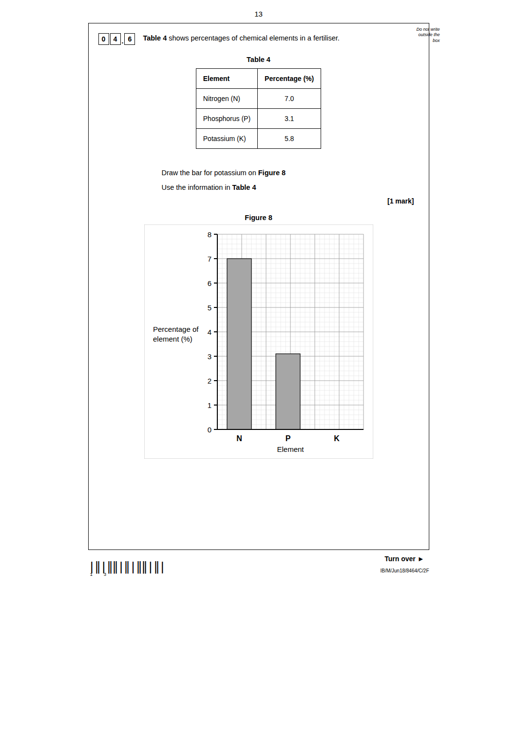13
Do not write
outside the
box
04. 6
Table 4 shows percentages of chemical elements in a fertiliser.
Table 4
| Element | Percentage (%) |
| --- | --- |
| Nitrogen (N) | 7.0 |
| Phosphorus (P) | 3.1 |
| Potassium (K) | 5.8 |
Draw the bar for potassium on Figure 8
Use the information in Table 4
[1 mark]
Figure 8
8 7 6 5 4 3 2 1 0 Percentage of element (%) N P K Element
Turn over ►
|∥|∥∥|∥|∥∥|∥|
1 3
IB/M/Jun18/8464/C/2F